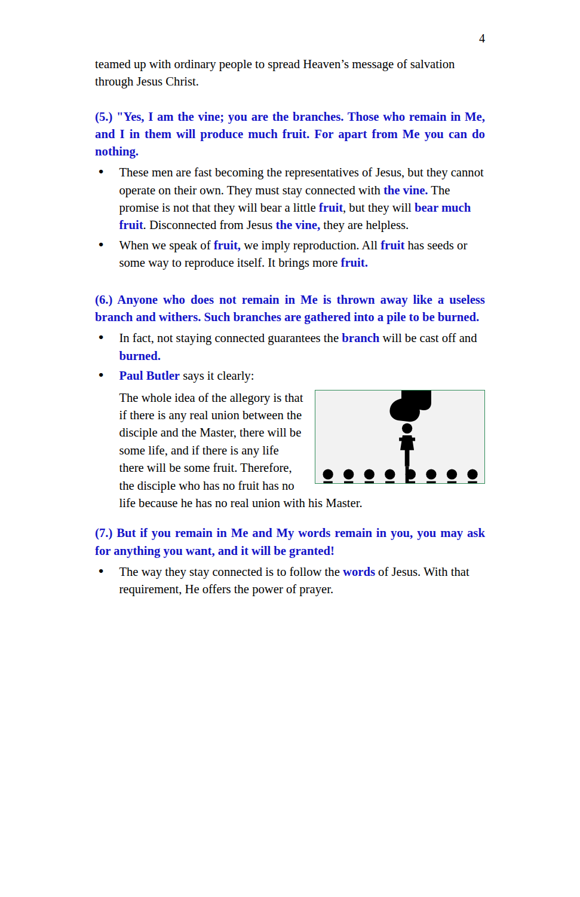4
teamed up with ordinary people to spread Heaven’s message of salvation through Jesus Christ.
(5.) "Yes, I am the vine; you are the branches. Those who remain in Me, and I in them will produce much fruit. For apart from Me you can do nothing.
These men are fast becoming the representatives of Jesus, but they cannot operate on their own. They must stay connected with the vine. The promise is not that they will bear a little fruit, but they will bear much fruit. Disconnected from Jesus the vine, they are helpless.
When we speak of fruit, we imply reproduction. All fruit has seeds or some way to reproduce itself. It brings more fruit.
(6.) Anyone who does not remain in Me is thrown away like a useless branch and withers. Such branches are gathered into a pile to be burned.
In fact, not staying connected guarantees the branch will be cast off and burned.
Paul Butler says it clearly:
The whole idea of the allegory is that if there is any real union between the disciple and the Master, there will be some life, and if there is any life there will be some fruit. Therefore, the disciple who has no fruit has no life because he has no real union with his Master.
(7.) But if you remain in Me and My words remain in you, you may ask for anything you want, and it will be granted!
The way they stay connected is to follow the words of Jesus. With that requirement, He offers the power of prayer.